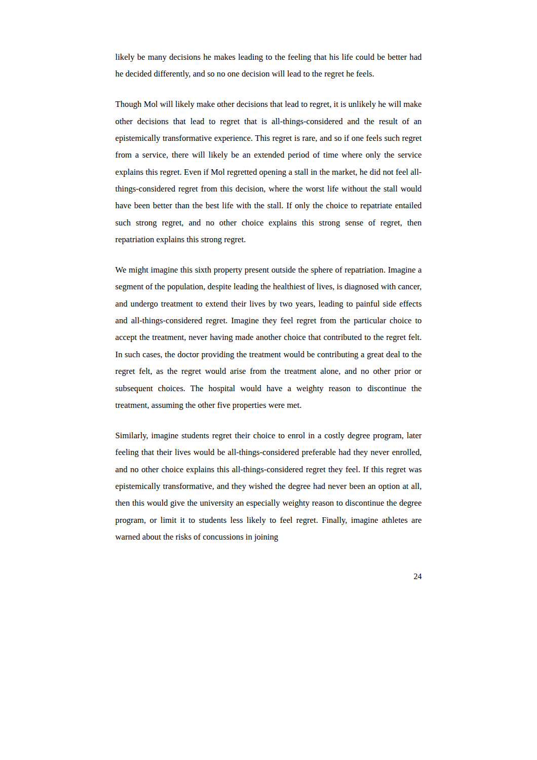likely be many decisions he makes leading to the feeling that his life could be better had he decided differently, and so no one decision will lead to the regret he feels.
Though Mol will likely make other decisions that lead to regret, it is unlikely he will make other decisions that lead to regret that is all-things-considered and the result of an epistemically transformative experience. This regret is rare, and so if one feels such regret from a service, there will likely be an extended period of time where only the service explains this regret. Even if Mol regretted opening a stall in the market, he did not feel all-things-considered regret from this decision, where the worst life without the stall would have been better than the best life with the stall. If only the choice to repatriate entailed such strong regret, and no other choice explains this strong sense of regret, then repatriation explains this strong regret.
We might imagine this sixth property present outside the sphere of repatriation. Imagine a segment of the population, despite leading the healthiest of lives, is diagnosed with cancer, and undergo treatment to extend their lives by two years, leading to painful side effects and all-things-considered regret. Imagine they feel regret from the particular choice to accept the treatment, never having made another choice that contributed to the regret felt. In such cases, the doctor providing the treatment would be contributing a great deal to the regret felt, as the regret would arise from the treatment alone, and no other prior or subsequent choices. The hospital would have a weighty reason to discontinue the treatment, assuming the other five properties were met.
Similarly, imagine students regret their choice to enrol in a costly degree program, later feeling that their lives would be all-things-considered preferable had they never enrolled, and no other choice explains this all-things-considered regret they feel. If this regret was epistemically transformative, and they wished the degree had never been an option at all, then this would give the university an especially weighty reason to discontinue the degree program, or limit it to students less likely to feel regret. Finally, imagine athletes are warned about the risks of concussions in joining
24